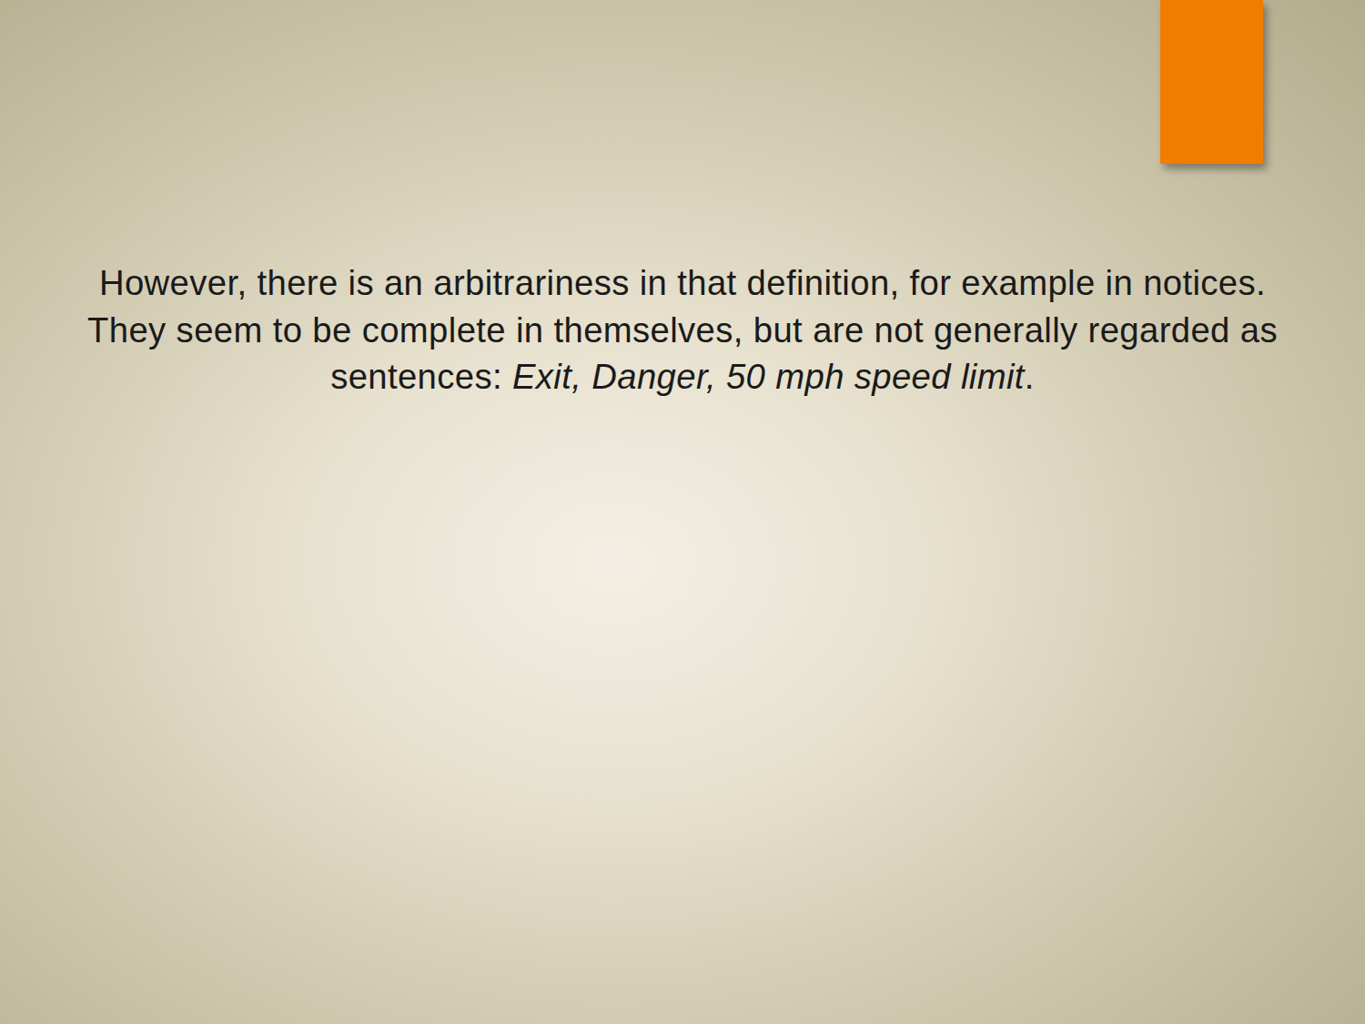However, there is an arbitrariness in that definition, for example in notices. They seem to be complete in themselves, but are not generally regarded as sentences: Exit, Danger, 50 mph speed limit.